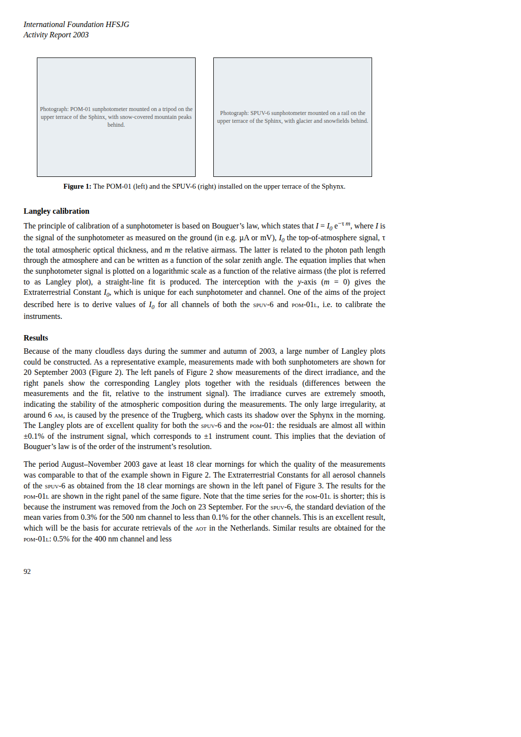International Foundation HFSJG
Activity Report 2003
Photograph: POM-01 sunphotometer mounted on a tripod on the upper terrace of the Sphinx, with snow-covered mountain peaks behind.
Photograph: SPUV-6 sunphotometer mounted on a rail on the upper terrace of the Sphinx, with glacier and snowfields behind.
Figure 1: The POM-01 (left) and the SPUV-6 (right) installed on the upper terrace of the Sphynx.
Langley calibration
The principle of calibration of a sunphotometer is based on Bouguer’s law, which states that I = I0 e−τ m, where I is the signal of the sunphotometer as measured on the ground (in e.g. µA or mV), I0 the top-of-atmosphere signal, τ the total atmospheric optical thickness, and m the relative airmass. The latter is related to the photon path length through the atmosphere and can be written as a function of the solar zenith angle. The equation implies that when the sunphotometer signal is plotted on a logarithmic scale as a function of the relative airmass (the plot is referred to as Langley plot), a straight-line fit is produced. The interception with the y-axis (m = 0) gives the Extraterrestrial Constant I0, which is unique for each sunphotometer and channel. One of the aims of the project described here is to derive values of I0 for all channels of both the spuv-6 and pom-01l, i.e. to calibrate the instruments.
Results
Because of the many cloudless days during the summer and autumn of 2003, a large number of Langley plots could be constructed. As a representative example, measurements made with both sunphotometers are shown for 20 September 2003 (Figure 2). The left panels of Figure 2 show measurements of the direct irradiance, and the right panels show the corresponding Langley plots together with the residuals (differences between the measurements and the fit, relative to the instrument signal). The irradiance curves are extremely smooth, indicating the stability of the atmospheric composition during the measurements. The only large irregularity, at around 6 am, is caused by the presence of the Trugberg, which casts its shadow over the Sphynx in the morning. The Langley plots are of excellent quality for both the spuv-6 and the pom-01: the residuals are almost all within ±0.1% of the instrument signal, which corresponds to ±1 instrument count. This implies that the deviation of Bouguer’s law is of the order of the instrument’s resolution.
The period August–November 2003 gave at least 18 clear mornings for which the quality of the measurements was comparable to that of the example shown in Figure 2. The Extraterrestrial Constants for all aerosol channels of the spuv-6 as obtained from the 18 clear mornings are shown in the left panel of Figure 3. The results for the pom-01l are shown in the right panel of the same figure. Note that the time series for the pom-01l is shorter; this is because the instrument was removed from the Joch on 23 September. For the spuv-6, the standard deviation of the mean varies from 0.3% for the 500 nm channel to less than 0.1% for the other channels. This is an excellent result, which will be the basis for accurate retrievals of the aot in the Netherlands. Similar results are obtained for the pom-01l: 0.5% for the 400 nm channel and less
92